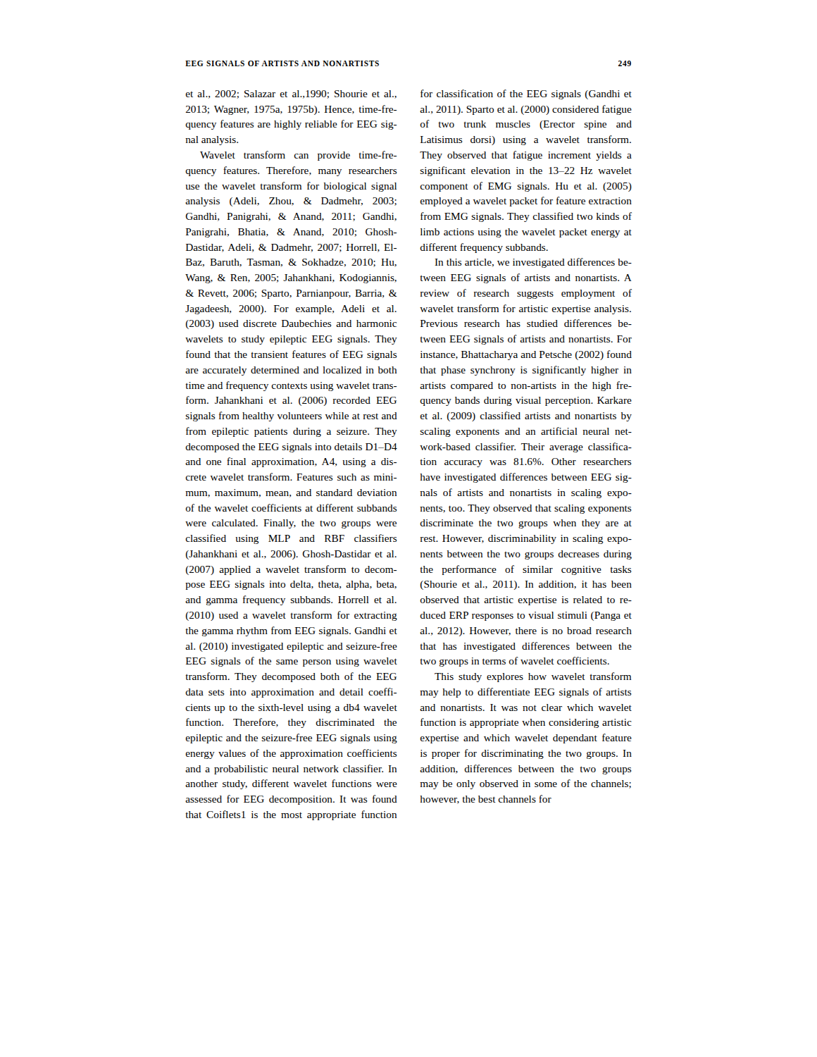EEG signals of artists and nonartists 249
et al., 2002; Salazar et al.,1990; Shourie et al., 2013; Wagner, 1975a, 1975b). Hence, time-frequency features are highly reliable for EEG signal analysis.
Wavelet transform can provide time-frequency features. Therefore, many researchers use the wavelet transform for biological signal analysis (Adeli, Zhou, & Dadmehr, 2003; Gandhi, Panigrahi, & Anand, 2011; Gandhi, Panigrahi, Bhatia, & Anand, 2010; Ghosh-Dastidar, Adeli, & Dadmehr, 2007; Horrell, El-Baz, Baruth, Tasman, & Sokhadze, 2010; Hu, Wang, & Ren, 2005; Jahankhani, Kodogiannis, & Revett, 2006; Sparto, Parnianpour, Barria, & Jagadeesh, 2000). For example, Adeli et al. (2003) used discrete Daubechies and harmonic wavelets to study epileptic EEG signals. They found that the transient features of EEG signals are accurately determined and localized in both time and frequency contexts using wavelet transform. Jahankhani et al. (2006) recorded EEG signals from healthy volunteers while at rest and from epileptic patients during a seizure. They decomposed the EEG signals into details D1–D4 and one final approximation, A4, using a discrete wavelet transform. Features such as minimum, maximum, mean, and standard deviation of the wavelet coefficients at different subbands were calculated. Finally, the two groups were classified using MLP and RBF classifiers (Jahankhani et al., 2006). Ghosh-Dastidar et al. (2007) applied a wavelet transform to decompose EEG signals into delta, theta, alpha, beta, and gamma frequency subbands. Horrell et al. (2010) used a wavelet transform for extracting the gamma rhythm from EEG signals. Gandhi et al. (2010) investigated epileptic and seizure-free EEG signals of the same person using wavelet transform. They decomposed both of the EEG data sets into approximation and detail coefficients up to the sixth-level using a db4 wavelet function. Therefore, they discriminated the epileptic and the seizure-free EEG signals using energy values of the approximation coefficients and a probabilistic neural network classifier. In another study, different wavelet functions were assessed for EEG decomposition. It was found that Coiflets1 is the most appropriate function for classification of the EEG signals (Gandhi et al., 2011). Sparto et al. (2000) considered fatigue of two trunk muscles (Erector spine and Latisimus dorsi) using a wavelet transform. They observed that fatigue increment yields a significant elevation in the 13–22 Hz wavelet component of EMG signals. Hu et al. (2005) employed a wavelet packet for feature extraction from EMG signals. They classified two kinds of limb actions using the wavelet packet energy at different frequency subbands.
In this article, we investigated differences between EEG signals of artists and nonartists. A review of research suggests employment of wavelet transform for artistic expertise analysis. Previous research has studied differences between EEG signals of artists and nonartists. For instance, Bhattacharya and Petsche (2002) found that phase synchrony is significantly higher in artists compared to non-artists in the high frequency bands during visual perception. Karkare et al. (2009) classified artists and nonartists by scaling exponents and an artificial neural network-based classifier. Their average classification accuracy was 81.6%. Other researchers have investigated differences between EEG signals of artists and nonartists in scaling exponents, too. They observed that scaling exponents discriminate the two groups when they are at rest. However, discriminability in scaling exponents between the two groups decreases during the performance of similar cognitive tasks (Shourie et al., 2011). In addition, it has been observed that artistic expertise is related to reduced ERP responses to visual stimuli (Panga et al., 2012). However, there is no broad research that has investigated differences between the two groups in terms of wavelet coefficients.
This study explores how wavelet transform may help to differentiate EEG signals of artists and nonartists. It was not clear which wavelet function is appropriate when considering artistic expertise and which wavelet dependant feature is proper for discriminating the two groups. In addition, differences between the two groups may be only observed in some of the channels; however, the best channels for